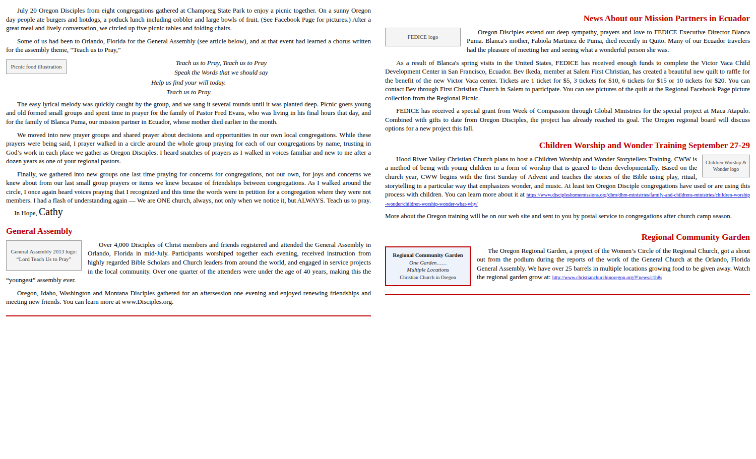July 20 Oregon Disciples from eight congregations gathered at Champoeg State Park to enjoy a picnic together. On a sunny Oregon day people ate burgers and hotdogs, a potluck lunch including cobbler and large bowls of fruit. (See Facebook Page for pictures.) After a great meal and lively conversation, we circled up five picnic tables and folding chairs.
Some of us had been to Orlando, Florida for the General Assembly (see article below), and at that event had learned a chorus written for the assembly theme, “Teach us to Pray,”
Picnic food illustration
Teach us to Pray, Teach us to Pray
Speak the Words that we should say
Help us find your will today.
Teach us to Pray
The easy lyrical melody was quickly caught by the group, and we sang it several rounds until it was planted deep. Picnic goers young and old formed small groups and spent time in prayer for the family of Pastor Fred Evans, who was living in his final hours that day, and for the family of Blanca Puma, our mission partner in Ecuador, whose mother died earlier in the month.
We moved into new prayer groups and shared prayer about decisions and opportunities in our own local congregations. While these prayers were being said, I prayer walked in a circle around the whole group praying for each of our congregations by name, trusting in God’s work in each place we gather as Oregon Disciples. I heard snatches of prayers as I walked in voices familiar and new to me after a dozen years as one of your regional pastors.
Finally, we gathered into new groups one last time praying for concerns for congregations, not our own, for joys and concerns we knew about from our last small group prayers or items we knew because of friendships between congregations. As I walked around the circle, I once again heard voices praying that I recognized and this time the words were in petition for a congregation where they were not members. I had a flash of understanding again — We are ONE church, always, not only when we notice it, but ALWAYS. Teach us to pray. In Hope, Cathy
General Assembly
General Assembly 2013 logo: “Lord Teach Us to Pray”
Over 4,000 Disciples of Christ members and friends registered and attended the General Assembly in Orlando, Florida in mid-July. Participants worshiped together each evening, received instruction from highly regarded Bible Scholars and Church leaders from around the world, and engaged in service projects in the local community. Over one quarter of the attenders were under the age of 40 years, making this the “youngest” assembly ever.
Oregon, Idaho, Washington and Montana Disciples gathered for an aftersession one evening and enjoyed renewing friendships and meeting new friends. You can learn more at www.Disciples.org.
News About our Mission Partners in Ecuador
FEDICE logo
Oregon Disciples extend our deep sympathy, prayers and love to FEDICE Executive Director Blanca Puma. Blanca's mother, Fabiola Martinez de Puma, died recently in Quito. Many of our Ecuador travelers had the pleasure of meeting her and seeing what a wonderful person she was.
As a result of Blanca's spring visits in the United States, FEDICE has received enough funds to complete the Victor Vaca Child Development Center in San Francisco, Ecuador. Bev Ikeda, member at Salem First Christian, has created a beautiful new quilt to raffle for the benefit of the new Victor Vaca center. Tickets are 1 ticket for $5, 3 tickets for $10, 6 tickets for $15 or 10 tickets for $20. You can contact Bev through First Christian Church in Salem to participate. You can see pictures of the quilt at the Regional Facebook Page picture collection from the Regional Picnic.
FEDICE has received a special grant from Week of Compassion through Global Ministries for the special project at Maca Atapulo. Combined with gifts to date from Oregon Disciples, the project has already reached its goal. The Oregon regional board will discuss options for a new project this fall.
Children Worship and Wonder Training September 27-29
Children Worship & Wonder logo
Hood River Valley Christian Church plans to host a Children Worship and Wonder Storytellers Training. CWW is a method of being with young children in a form of worship that is geared to them developmentally. Based on the church year, CWW begins with the first Sunday of Advent and teaches the stories of the Bible using play, ritual, storytelling in a particular way that emphasizes wonder, and music. At least ten Oregon Disciple congregations have used or are using this process with children. You can learn more about it at https://www.discipleshomemissions.org/dhm/dhm-ministries/family-and-childrens-ministries/children-worship-wonder/children-worship-wonder-what-why/
More about the Oregon training will be on our web site and sent to you by postal service to congregations after church camp season.
Regional Community Garden
Regional Community Garden
One Garden……
Multiple Locations
Christian Church in Oregon
The Oregon Regional Garden, a project of the Women’s Circle of the Regional Church, got a shout out from the podium during the reports of the work of the General Church at the Orlando, Florida General Assembly. We have over 25 barrels in multiple locations growing food to be given away. Watch the regional garden grow at: http://www.christianchurchinoregon.org/#!news/c1h8s